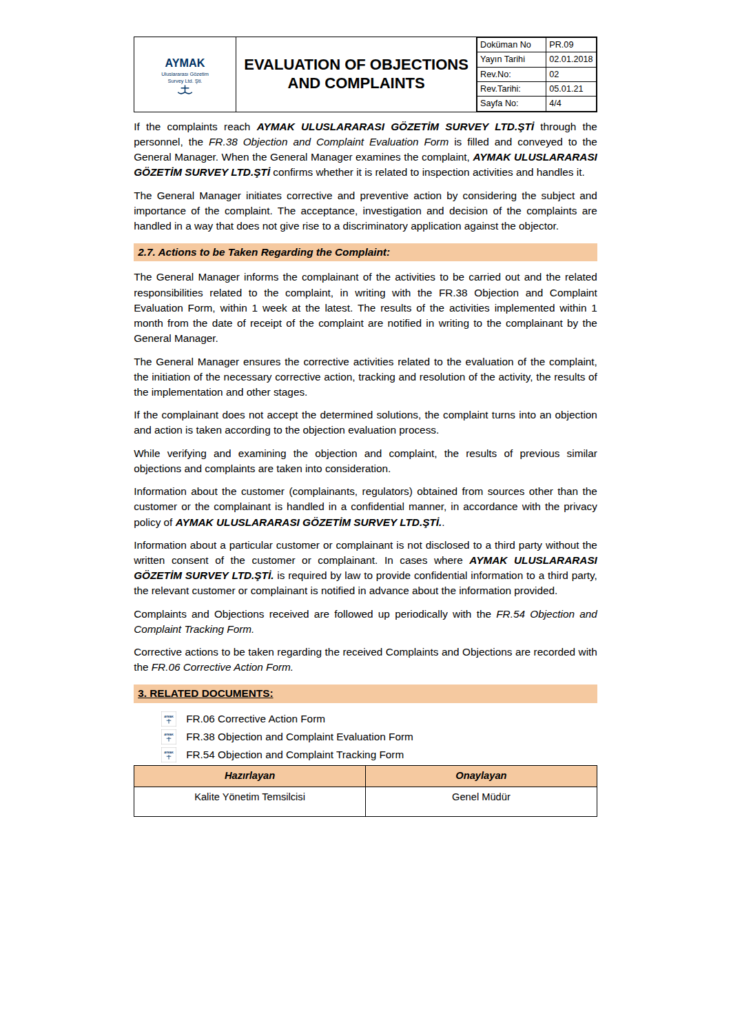| | EVALUATION OF OBJECTIONS AND COMPLAINTS | / Doküman No / PR.09 / / Yayın Tarihi / 02.01.2018 / / Rev.No: / 02 / / Rev.Tarihi: / 05.01.21 / / Sayfa No: / 4/4 / |
If the complaints reach AYMAK ULUSLARARASI GÖZETİM SURVEY LTD.ŞTİ through the personnel, the FR.38 Objection and Complaint Evaluation Form is filled and conveyed to the General Manager. When the General Manager examines the complaint, AYMAK ULUSLARARASI GÖZETİM SURVEY LTD.ŞTİ confirms whether it is related to inspection activities and handles it.
The General Manager initiates corrective and preventive action by considering the subject and importance of the complaint. The acceptance, investigation and decision of the complaints are handled in a way that does not give rise to a discriminatory application against the objector.
2.7. Actions to be Taken Regarding the Complaint:
The General Manager informs the complainant of the activities to be carried out and the related responsibilities related to the complaint, in writing with the FR.38 Objection and Complaint Evaluation Form, within 1 week at the latest. The results of the activities implemented within 1 month from the date of receipt of the complaint are notified in writing to the complainant by the General Manager.
The General Manager ensures the corrective activities related to the evaluation of the complaint, the initiation of the necessary corrective action, tracking and resolution of the activity, the results of the implementation and other stages.
If the complainant does not accept the determined solutions, the complaint turns into an objection and action is taken according to the objection evaluation process.
While verifying and examining the objection and complaint, the results of previous similar objections and complaints are taken into consideration.
Information about the customer (complainants, regulators) obtained from sources other than the customer or the complainant is handled in a confidential manner, in accordance with the privacy policy of AYMAK ULUSLARARASI GÖZETİM SURVEY LTD.ŞTİ..
Information about a particular customer or complainant is not disclosed to a third party without the written consent of the customer or complainant. In cases where AYMAK ULUSLARARASI GÖZETİM SURVEY LTD.ŞTİ. is required by law to provide confidential information to a third party, the relevant customer or complainant is notified in advance about the information provided.
Complaints and Objections received are followed up periodically with the FR.54 Objection and Complaint Tracking Form.
Corrective actions to be taken regarding the received Complaints and Objections are recorded with the FR.06 Corrective Action Form.
3. RELATED DOCUMENTS:
FR.06 Corrective Action Form
FR.38 Objection and Complaint Evaluation Form
FR.54 Objection and Complaint Tracking Form
| Hazırlayan | Onaylayan |
| Kalite Yönetim Temsilcisi | Genel Müdür |